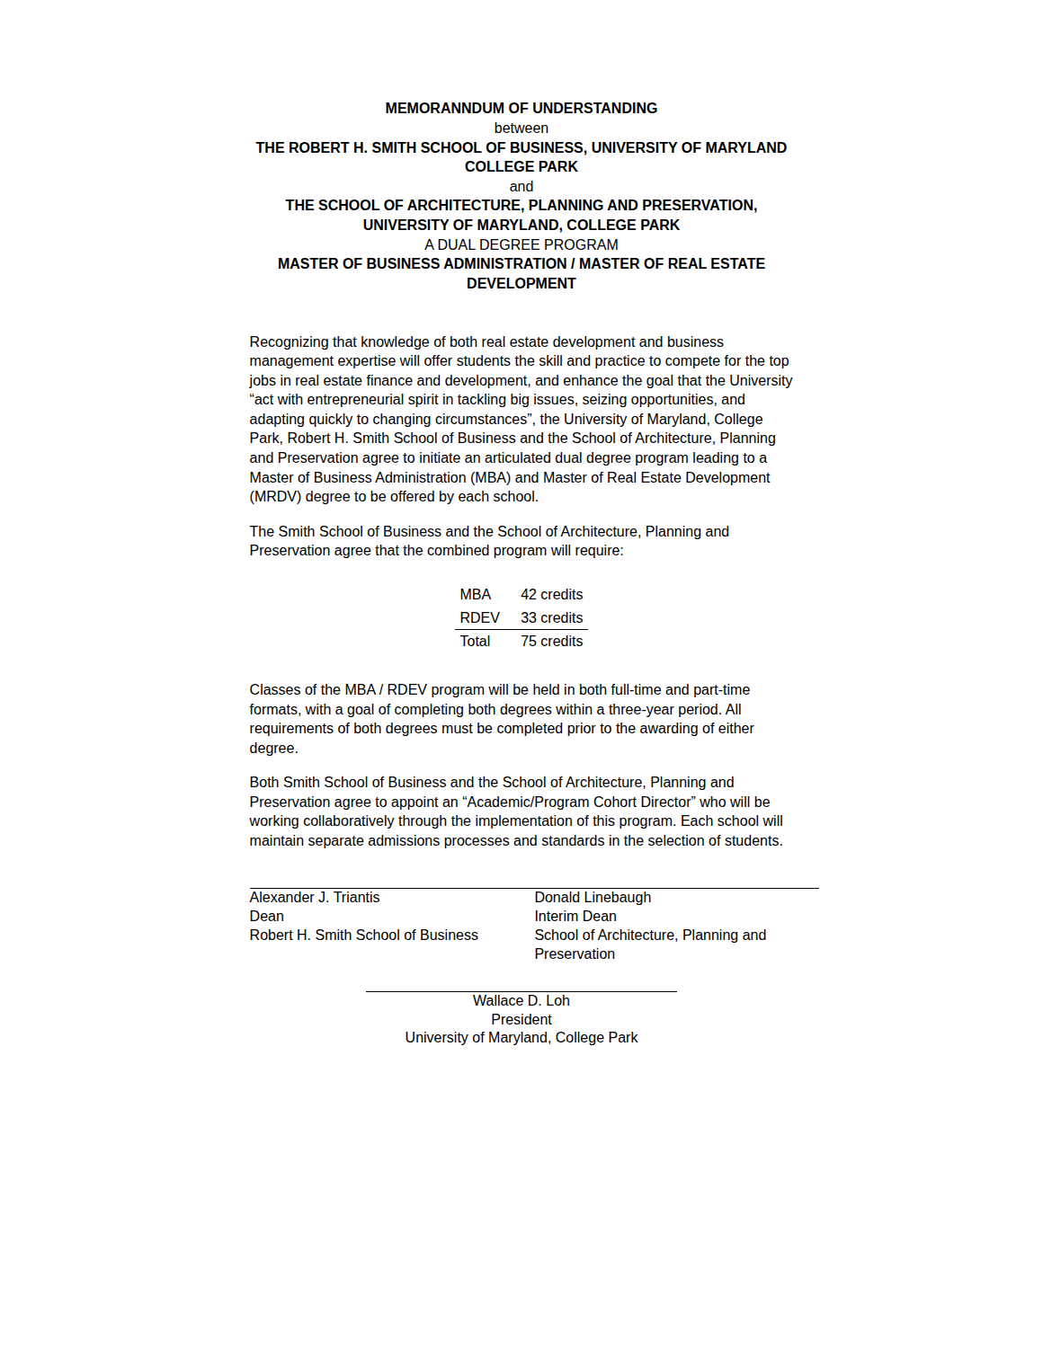MEMORANNDUM OF UNDERSTANDING between THE ROBERT H. SMITH SCHOOL OF BUSINESS, UNIVERSITY OF MARYLAND COLLEGE PARK and THE SCHOOL OF ARCHITECTURE, PLANNING AND PRESERVATION, UNIVERSITY OF MARYLAND, COLLEGE PARK A DUAL DEGREE PROGRAM MASTER OF BUSINESS ADMINISTRATION / MASTER OF REAL ESTATE DEVELOPMENT
Recognizing that knowledge of both real estate development and business management expertise will offer students the skill and practice to compete for the top jobs in real estate finance and development, and enhance the goal that the University “act with entrepreneurial spirit in tackling big issues, seizing opportunities, and adapting quickly to changing circumstances”, the University of Maryland, College Park, Robert H. Smith School of Business and the School of Architecture, Planning and Preservation agree to initiate an articulated dual degree program leading to a Master of Business Administration (MBA) and Master of Real Estate Development (MRDV) degree to be offered by each school.
The Smith School of Business and the School of Architecture, Planning and Preservation agree that the combined program will require:
| MBA | 42 credits |
| RDEV | 33 credits |
| Total | 75 credits |
Classes of the MBA / RDEV program will be held in both full-time and part-time formats, with a goal of completing both degrees within a three-year period. All requirements of both degrees must be completed prior to the awarding of either degree.
Both Smith School of Business and the School of Architecture, Planning and Preservation agree to appoint an “Academic/Program Cohort Director” who will be working collaboratively through the implementation of this program. Each school will maintain separate admissions processes and standards in the selection of students.
| Alexander J. Triantis Dean Robert H. Smith School of Business | Donald Linebaugh Interim Dean School of Architecture, Planning and Preservation |
Wallace D. Loh President University of Maryland, College Park